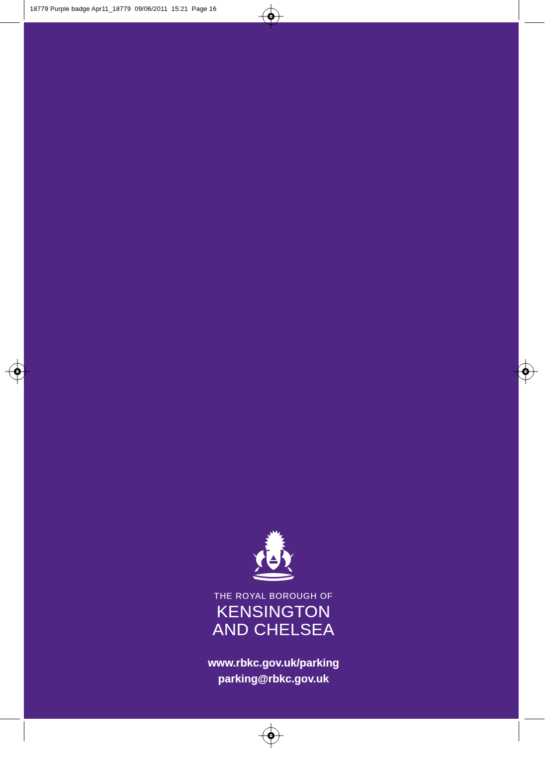18779 Purple badge Apr11_18779 09/06/2011 15:21 Page 16
THE ROYAL BOROUGH OF
KENSINGTON
AND CHELSEA
www.rbkc.gov.uk/parking
parking@rbkc.gov.uk